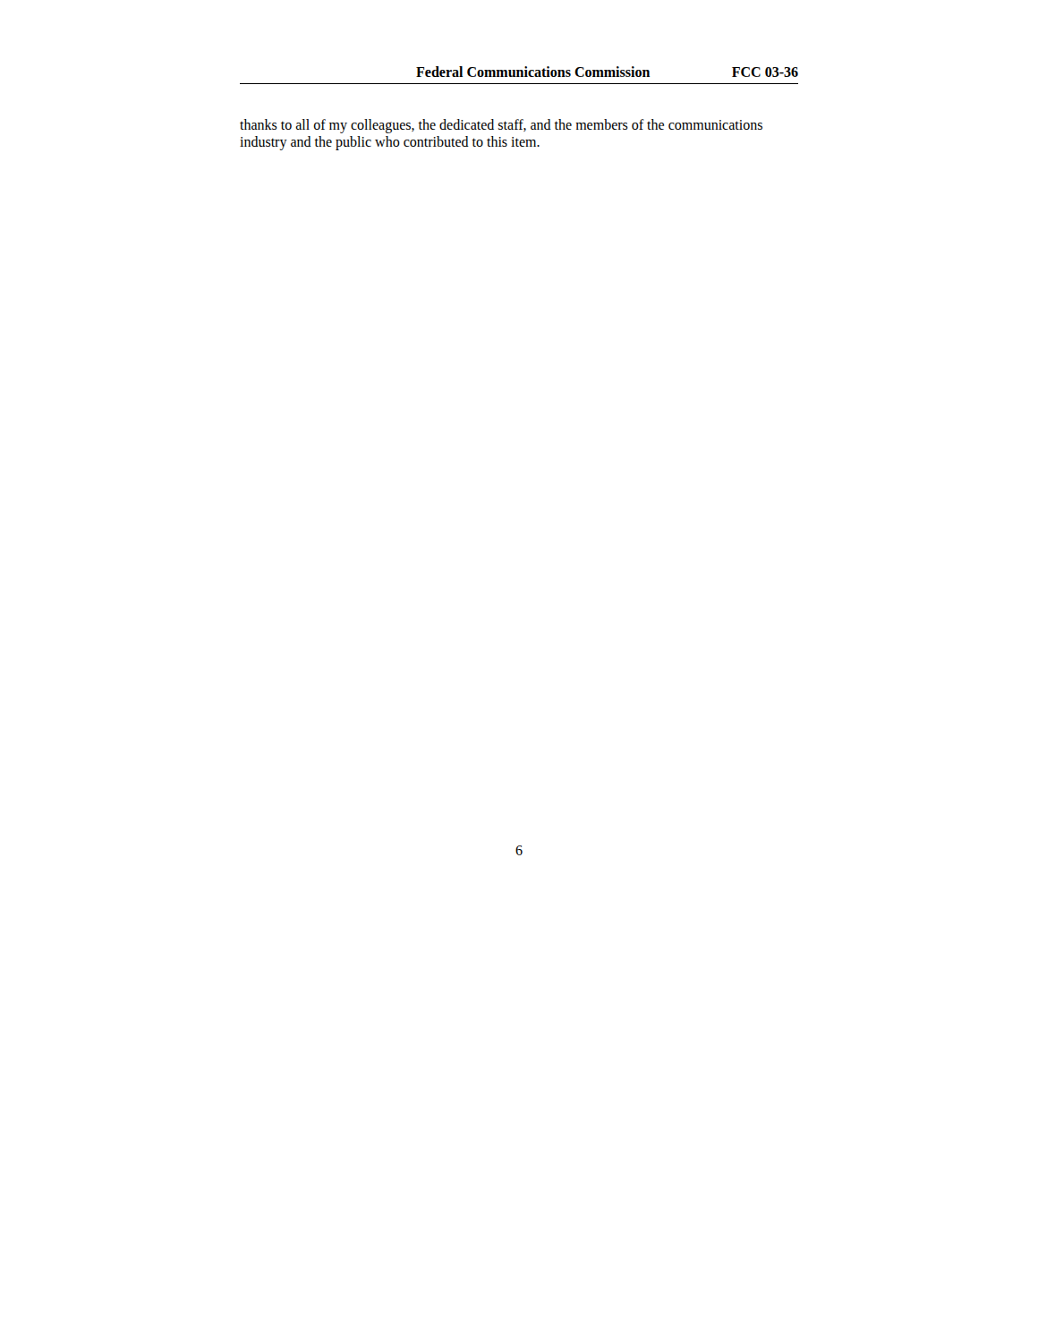Federal Communications Commission FCC 03-36
thanks to all of my colleagues, the dedicated staff, and the members of the communications industry and the public who contributed to this item.
6